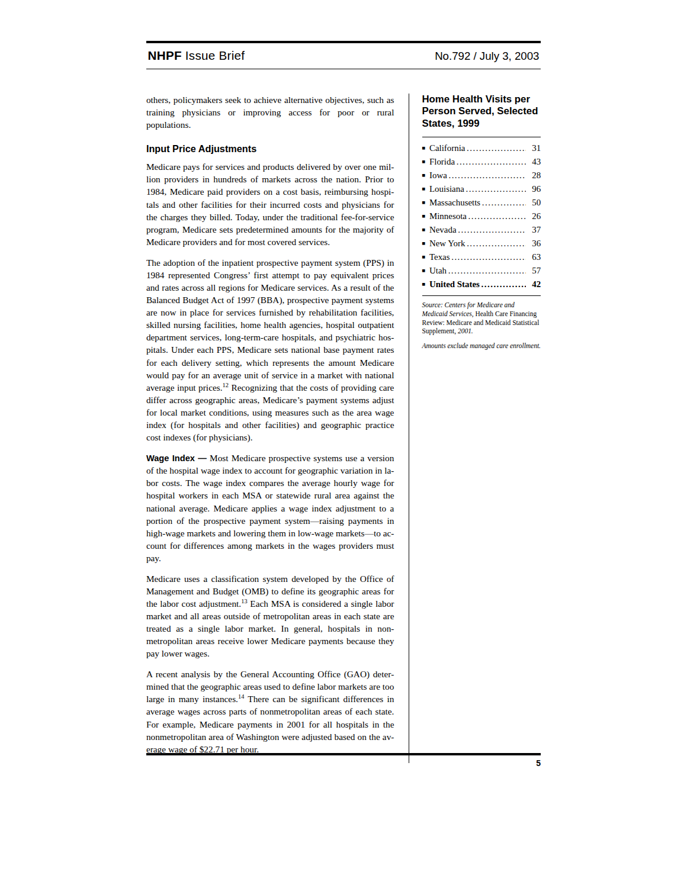NHPF Issue Brief
No.792 / July 3, 2003
others, policymakers seek to achieve alternative objectives, such as training physicians or improving access for poor or rural populations.
Input Price Adjustments
Medicare pays for services and products delivered by over one million providers in hundreds of markets across the nation. Prior to 1984, Medicare paid providers on a cost basis, reimbursing hospitals and other facilities for their incurred costs and physicians for the charges they billed. Today, under the traditional fee-for-service program, Medicare sets predetermined amounts for the majority of Medicare providers and for most covered services.
The adoption of the inpatient prospective payment system (PPS) in 1984 represented Congress’ first attempt to pay equivalent prices and rates across all regions for Medicare services. As a result of the Balanced Budget Act of 1997 (BBA), prospective payment systems are now in place for services furnished by rehabilitation facilities, skilled nursing facilities, home health agencies, hospital outpatient department services, long-term-care hospitals, and psychiatric hospitals. Under each PPS, Medicare sets national base payment rates for each delivery setting, which represents the amount Medicare would pay for an average unit of service in a market with national average input prices.12 Recognizing that the costs of providing care differ across geographic areas, Medicare’s payment systems adjust for local market conditions, using measures such as the area wage index (for hospitals and other facilities) and geographic practice cost indexes (for physicians).
Wage Index — Most Medicare prospective systems use a version of the hospital wage index to account for geographic variation in labor costs. The wage index compares the average hourly wage for hospital workers in each MSA or statewide rural area against the national average. Medicare applies a wage index adjustment to a portion of the prospective payment system—raising payments in high-wage markets and lowering them in low-wage markets—to account for differences among markets in the wages providers must pay.
Medicare uses a classification system developed by the Office of Management and Budget (OMB) to define its geographic areas for the labor cost adjustment.13 Each MSA is considered a single labor market and all areas outside of metropolitan areas in each state are treated as a single labor market. In general, hospitals in nonmetropolitan areas receive lower Medicare payments because they pay lower wages.
A recent analysis by the General Accounting Office (GAO) determined that the geographic areas used to define labor markets are too large in many instances.14 There can be significant differences in average wages across parts of nonmetropolitan areas of each state. For example, Medicare payments in 2001 for all hospitals in the nonmetropolitan area of Washington were adjusted based on the average wage of $22.71 per hour.
Home Health Visits per Person Served, Selected States, 1999
■California................................................... 31
■Florida................................................... 43
■Iowa................................................... 28
■Louisiana................................................... 96
■Massachusetts................................................... 50
■Minnesota................................................... 26
■Nevada................................................... 37
■New York................................................... 36
■Texas................................................... 63
■Utah................................................... 57
■United States................................................... 42
Source: Centers for Medicare and Medicaid Services, Health Care Financing Review: Medicare and Medicaid Statistical Supplement, 2001.
Amounts exclude managed care enrollment.
5